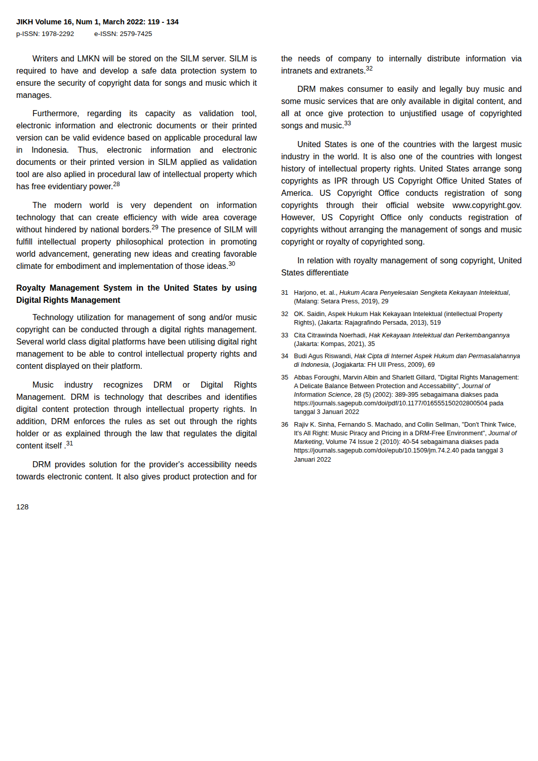JIKH Volume 16, Num 1, March 2022: 119 - 134
p-ISSN: 1978-2292 e-ISSN: 2579-7425
Writers and LMKN will be stored on the SILM server. SILM is required to have and develop a safe data protection system to ensure the security of copyright data for songs and music which it manages.
Furthermore, regarding its capacity as validation tool, electronic information and electronic documents or their printed version can be valid evidence based on applicable procedural law in Indonesia. Thus, electronic information and electronic documents or their printed version in SILM applied as validation tool are also aplied in procedural law of intellectual property which has free evidentiary power.28
The modern world is very dependent on information technology that can create efficiency with wide area coverage without hindered by national borders.29 The presence of SILM will fulfill intellectual property philosophical protection in promoting world advancement, generating new ideas and creating favorable climate for embodiment and implementation of those ideas.30
Royalty Management System in the United States by using Digital Rights Management
Technology utilization for management of song and/or music copyright can be conducted through a digital rights management. Several world class digital platforms have been utilising digital right management to be able to control intellectual property rights and content displayed on their platform.
Music industry recognizes DRM or Digital Rights Management. DRM is technology that describes and identifies digital content protection through intellectual property rights. In addition, DRM enforces the rules as set out through the rights holder or as explained through the law that regulates the digital content itself .31
DRM provides solution for the provider's accessibility needs towards electronic content. It also gives product protection and for the needs of company to internally distribute information via intranets and extranets.32
DRM makes consumer to easily and legally buy music and some music services that are only available in digital content, and all at once give protection to unjustified usage of copyrighted songs and music.33
United States is one of the countries with the largest music industry in the world. It is also one of the countries with longest history of intellectual property rights. United States arrange song copyrights as IPR through US Copyright Office United States of America. US Copyright Office conducts registration of song copyrights through their official website www.copyright.gov. However, US Copyright Office only conducts registration of copyrights without arranging the management of songs and music copyright or royalty of copyrighted song.
In relation with royalty management of song copyright, United States differentiate
Harjono, et. al., Hukum Acara Penyelesaian Sengketa Kekayaan Intelektual, (Malang: Setara Press, 2019), 29
OK. Saidin, Aspek Hukum Hak Kekayaan Intelektual (intellectual Property Rights), (Jakarta: Rajagrafindo Persada, 2013), 519
Cita Citrawinda Noerhadi, Hak Kekayaan Intelektual dan Perkembangannya (Jakarta: Kompas, 2021), 35
Budi Agus Riswandi, Hak Cipta di Internet Aspek Hukum dan Permasalahannya di Indonesia, (Jogjakarta: FH UII Press, 2009), 69
Abbas Foroughi, Marvin Albin and Sharlett Gillard, "Digital Rights Management: A Delicate Balance Between Protection and Accessability", Journal of Information Science, 28 (5) (2002): 389-395 sebagaimana diakses pada https://journals.sagepub.com/doi/pdf/10.1177/016555150202800504 pada tanggal 3 Januari 2022
Rajiv K. Sinha, Fernando S. Machado, and Collin Sellman, "Don't Think Twice, It's All Right: Music Piracy and Pricing in a DRM-Free Environment", Journal of Marketing, Volume 74 Issue 2 (2010): 40-54 sebagaimana diakses pada https://journals.sagepub.com/doi/epub/10.1509/jm.74.2.40 pada tanggal 3 Januari 2022
128